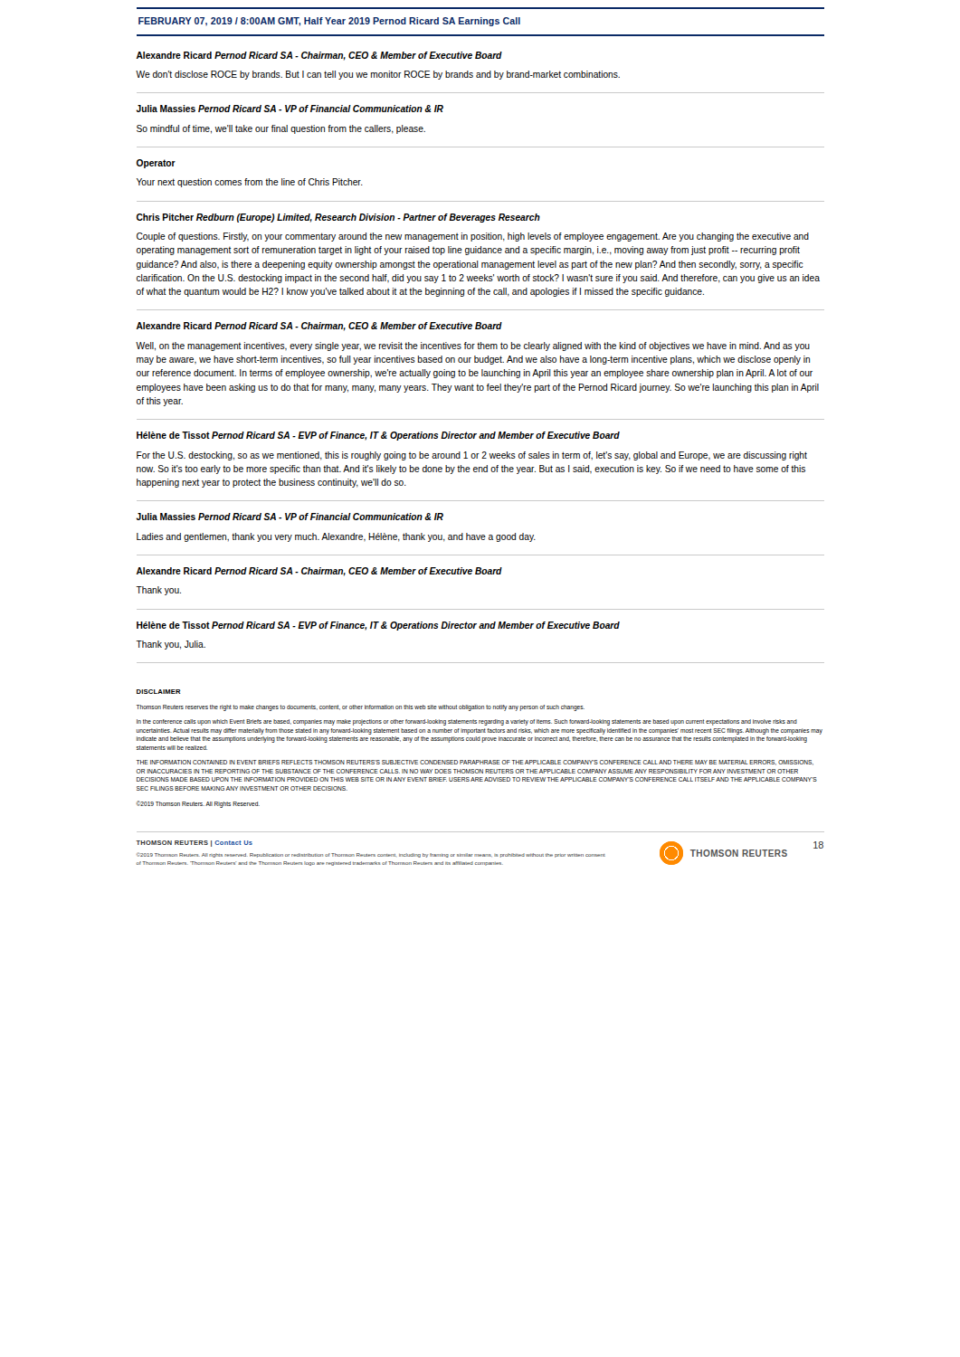FEBRUARY 07, 2019 / 8:00AM GMT, Half Year 2019 Pernod Ricard SA Earnings Call
Alexandre Ricard Pernod Ricard SA - Chairman, CEO & Member of Executive Board
We don't disclose ROCE by brands. But I can tell you we monitor ROCE by brands and by brand-market combinations.
Julia Massies Pernod Ricard SA - VP of Financial Communication & IR
So mindful of time, we'll take our final question from the callers, please.
Operator
Your next question comes from the line of Chris Pitcher.
Chris Pitcher Redburn (Europe) Limited, Research Division - Partner of Beverages Research
Couple of questions. Firstly, on your commentary around the new management in position, high levels of employee engagement. Are you changing the executive and operating management sort of remuneration target in light of your raised top line guidance and a specific margin, i.e., moving away from just profit -- recurring profit guidance? And also, is there a deepening equity ownership amongst the operational management level as part of the new plan? And then secondly, sorry, a specific clarification. On the U.S. destocking impact in the second half, did you say 1 to 2 weeks' worth of stock? I wasn't sure if you said. And therefore, can you give us an idea of what the quantum would be H2? I know you've talked about it at the beginning of the call, and apologies if I missed the specific guidance.
Alexandre Ricard Pernod Ricard SA - Chairman, CEO & Member of Executive Board
Well, on the management incentives, every single year, we revisit the incentives for them to be clearly aligned with the kind of objectives we have in mind. And as you may be aware, we have short-term incentives, so full year incentives based on our budget. And we also have a long-term incentive plans, which we disclose openly in our reference document. In terms of employee ownership, we're actually going to be launching in April this year an employee share ownership plan in April. A lot of our employees have been asking us to do that for many, many, many years. They want to feel they're part of the Pernod Ricard journey. So we're launching this plan in April of this year.
Hélène de Tissot Pernod Ricard SA - EVP of Finance, IT & Operations Director and Member of Executive Board
For the U.S. destocking, so as we mentioned, this is roughly going to be around 1 or 2 weeks of sales in term of, let's say, global and Europe, we are discussing right now. So it's too early to be more specific than that. And it's likely to be done by the end of the year. But as I said, execution is key. So if we need to have some of this happening next year to protect the business continuity, we'll do so.
Julia Massies Pernod Ricard SA - VP of Financial Communication & IR
Ladies and gentlemen, thank you very much. Alexandre, Hélène, thank you, and have a good day.
Alexandre Ricard Pernod Ricard SA - Chairman, CEO & Member of Executive Board
Thank you.
Hélène de Tissot Pernod Ricard SA - EVP of Finance, IT & Operations Director and Member of Executive Board
Thank you, Julia.
DISCLAIMER
Thomson Reuters reserves the right to make changes to documents, content, or other information on this web site without obligation to notify any person of such changes.
In the conference calls upon which Event Briefs are based, companies may make projections or other forward-looking statements regarding a variety of items. Such forward-looking statements are based upon current expectations and involve risks and uncertainties. Actual results may differ materially from those stated in any forward-looking statement based on a number of important factors and risks, which are more specifically identified in the companies' most recent SEC filings. Although the companies may indicate and believe that the assumptions underlying the forward-looking statements are reasonable, any of the assumptions could prove inaccurate or incorrect and, therefore, there can be no assurance that the results contemplated in the forward-looking statements will be realized.
THE INFORMATION CONTAINED IN EVENT BRIEFS REFLECTS THOMSON REUTERS'S SUBJECTIVE CONDENSED PARAPHRASE OF THE APPLICABLE COMPANY'S CONFERENCE CALL AND THERE MAY BE MATERIAL ERRORS, OMISSIONS, OR INACCURACIES IN THE REPORTING OF THE SUBSTANCE OF THE CONFERENCE CALLS. IN NO WAY DOES THOMSON REUTERS OR THE APPLICABLE COMPANY ASSUME ANY RESPONSIBILITY FOR ANY INVESTMENT OR OTHER DECISIONS MADE BASED UPON THE INFORMATION PROVIDED ON THIS WEB SITE OR IN ANY EVENT BRIEF. USERS ARE ADVISED TO REVIEW THE APPLICABLE COMPANY'S CONFERENCE CALL ITSELF AND THE APPLICABLE COMPANY'S SEC FILINGS BEFORE MAKING ANY INVESTMENT OR OTHER DECISIONS.
©2019 Thomson Reuters. All Rights Reserved.
THOMSON REUTERS | Contact Us
©2019 Thomson Reuters. All rights reserved. Republication or redistribution of Thomson Reuters content, including by framing or similar means, is prohibited without the prior written consent of Thomson Reuters. 'Thomson Reuters' and the Thomson Reuters logo are registered trademarks of Thomson Reuters and its affiliated companies.
THOMSON REUTERS
18